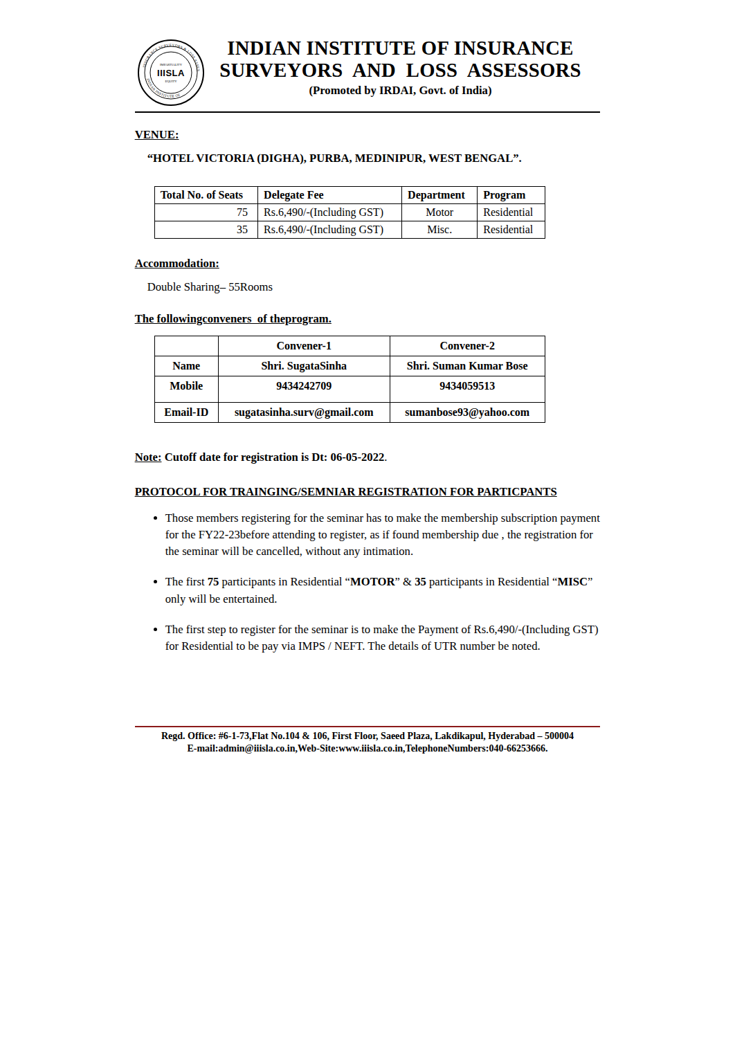INSURANCE SURVEYORS & LOSS ASSESSORS INDIAN INSTITUTE OF IMPARTIALITY EQUITY IIISLA
INDIAN INSTITUTE OF INSURANCE
SURVEYORS AND LOSS ASSESSORS
(Promoted by IRDAI, Govt. of India)
VENUE:
“HOTEL VICTORIA (DIGHA), PURBA, MEDINIPUR, WEST BENGAL”.
| Total No. of Seats | Delegate Fee | Department | Program |
| --- | --- | --- | --- |
| 75 | Rs.6,490/-(Including GST) | Motor | Residential |
| 35 | Rs.6,490/-(Including GST) | Misc. | Residential |
Accommodation:
Double Sharing– 55Rooms
The followingconveners of theprogram.
| | Convener-1 | Convener-2 |
| Name | Shri. SugataSinha | Shri. Suman Kumar Bose |
| Mobile | 9434242709 | 9434059513 |
| Email-ID | sugatasinha.surv@gmail.com | sumanbose93@yahoo.com |
Note: Cutoff date for registration is Dt: 06-05-2022.
PROTOCOL FOR TRAINGING/SEMNIAR REGISTRATION FOR PARTICPANTS
Those members registering for the seminar has to make the membership subscription payment for the FY22-23before attending to register, as if found membership due , the registration for the seminar will be cancelled, without any intimation.
The first 75 participants in Residential “MOTOR” & 35 participants in Residential “MISC” only will be entertained.
The first step to register for the seminar is to make the Payment of Rs.6,490/-(Including GST) for Residential to be pay via IMPS / NEFT. The details of UTR number be noted.
Regd. Office: #6-1-73,Flat No.104 & 106, First Floor, Saeed Plaza, Lakdikapul, Hyderabad – 500004
E-mail:admin@iiisla.co.in,Web-Site:www.iiisla.co.in,TelephoneNumbers:040-66253666.